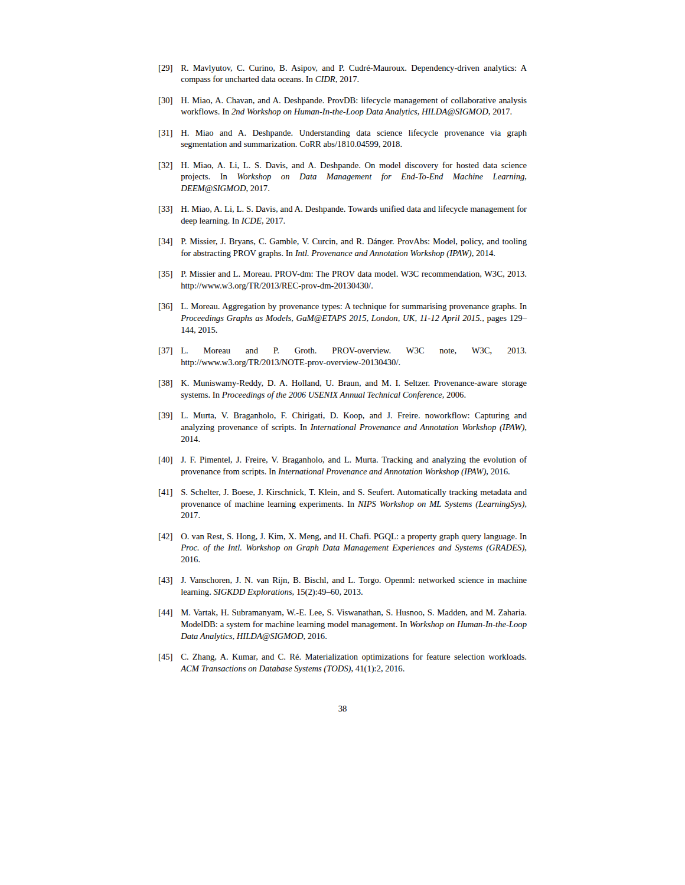[29] R. Mavlyutov, C. Curino, B. Asipov, and P. Cudré-Mauroux. Dependency-driven analytics: A compass for uncharted data oceans. In CIDR, 2017.
[30] H. Miao, A. Chavan, and A. Deshpande. ProvDB: lifecycle management of collaborative analysis workflows. In 2nd Workshop on Human-In-the-Loop Data Analytics, HILDA@SIGMOD, 2017.
[31] H. Miao and A. Deshpande. Understanding data science lifecycle provenance via graph segmentation and summarization. CoRR abs/1810.04599, 2018.
[32] H. Miao, A. Li, L. S. Davis, and A. Deshpande. On model discovery for hosted data science projects. In Workshop on Data Management for End-To-End Machine Learning, DEEM@SIGMOD, 2017.
[33] H. Miao, A. Li, L. S. Davis, and A. Deshpande. Towards unified data and lifecycle management for deep learning. In ICDE, 2017.
[34] P. Missier, J. Bryans, C. Gamble, V. Curcin, and R. Dánger. ProvAbs: Model, policy, and tooling for abstracting PROV graphs. In Intl. Provenance and Annotation Workshop (IPAW), 2014.
[35] P. Missier and L. Moreau. PROV-dm: The PROV data model. W3C recommendation, W3C, 2013. http://www.w3.org/TR/2013/REC-prov-dm-20130430/.
[36] L. Moreau. Aggregation by provenance types: A technique for summarising provenance graphs. In Proceedings Graphs as Models, GaM@ETAPS 2015, London, UK, 11-12 April 2015., pages 129–144, 2015.
[37] L. Moreau and P. Groth. PROV-overview. W3C note, W3C, 2013. http://www.w3.org/TR/2013/NOTE-prov-overview-20130430/.
[38] K. Muniswamy-Reddy, D. A. Holland, U. Braun, and M. I. Seltzer. Provenance-aware storage systems. In Proceedings of the 2006 USENIX Annual Technical Conference, 2006.
[39] L. Murta, V. Braganholo, F. Chirigati, D. Koop, and J. Freire. noworkflow: Capturing and analyzing provenance of scripts. In International Provenance and Annotation Workshop (IPAW), 2014.
[40] J. F. Pimentel, J. Freire, V. Braganholo, and L. Murta. Tracking and analyzing the evolution of provenance from scripts. In International Provenance and Annotation Workshop (IPAW), 2016.
[41] S. Schelter, J. Boese, J. Kirschnick, T. Klein, and S. Seufert. Automatically tracking metadata and provenance of machine learning experiments. In NIPS Workshop on ML Systems (LearningSys), 2017.
[42] O. van Rest, S. Hong, J. Kim, X. Meng, and H. Chafi. PGQL: a property graph query language. In Proc. of the Intl. Workshop on Graph Data Management Experiences and Systems (GRADES), 2016.
[43] J. Vanschoren, J. N. van Rijn, B. Bischl, and L. Torgo. Openml: networked science in machine learning. SIGKDD Explorations, 15(2):49–60, 2013.
[44] M. Vartak, H. Subramanyam, W.-E. Lee, S. Viswanathan, S. Husnoo, S. Madden, and M. Zaharia. ModelDB: a system for machine learning model management. In Workshop on Human-In-the-Loop Data Analytics, HILDA@SIGMOD, 2016.
[45] C. Zhang, A. Kumar, and C. Ré. Materialization optimizations for feature selection workloads. ACM Transactions on Database Systems (TODS), 41(1):2, 2016.
38